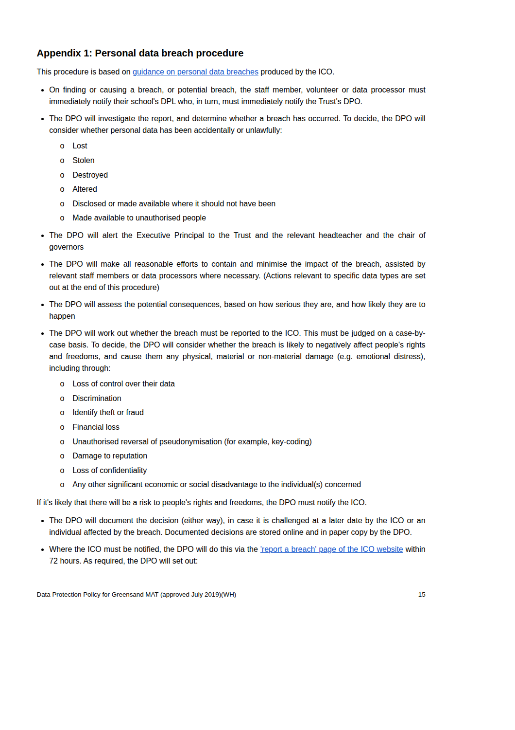Appendix 1: Personal data breach procedure
This procedure is based on guidance on personal data breaches produced by the ICO.
On finding or causing a breach, or potential breach, the staff member, volunteer or data processor must immediately notify their school's DPL who, in turn, must immediately notify the Trust's DPO.
The DPO will investigate the report, and determine whether a breach has occurred. To decide, the DPO will consider whether personal data has been accidentally or unlawfully:
Lost
Stolen
Destroyed
Altered
Disclosed or made available where it should not have been
Made available to unauthorised people
The DPO will alert the Executive Principal to the Trust and the relevant headteacher and the chair of governors
The DPO will make all reasonable efforts to contain and minimise the impact of the breach, assisted by relevant staff members or data processors where necessary. (Actions relevant to specific data types are set out at the end of this procedure)
The DPO will assess the potential consequences, based on how serious they are, and how likely they are to happen
The DPO will work out whether the breach must be reported to the ICO. This must be judged on a case-by-case basis. To decide, the DPO will consider whether the breach is likely to negatively affect people's rights and freedoms, and cause them any physical, material or non-material damage (e.g. emotional distress), including through:
Loss of control over their data
Discrimination
Identify theft or fraud
Financial loss
Unauthorised reversal of pseudonymisation (for example, key-coding)
Damage to reputation
Loss of confidentiality
Any other significant economic or social disadvantage to the individual(s) concerned
If it's likely that there will be a risk to people's rights and freedoms, the DPO must notify the ICO.
The DPO will document the decision (either way), in case it is challenged at a later date by the ICO or an individual affected by the breach. Documented decisions are stored online and in paper copy by the DPO.
Where the ICO must be notified, the DPO will do this via the 'report a breach' page of the ICO website within 72 hours. As required, the DPO will set out:
Data Protection Policy for Greensand MAT (approved July 2019)(WH) 15